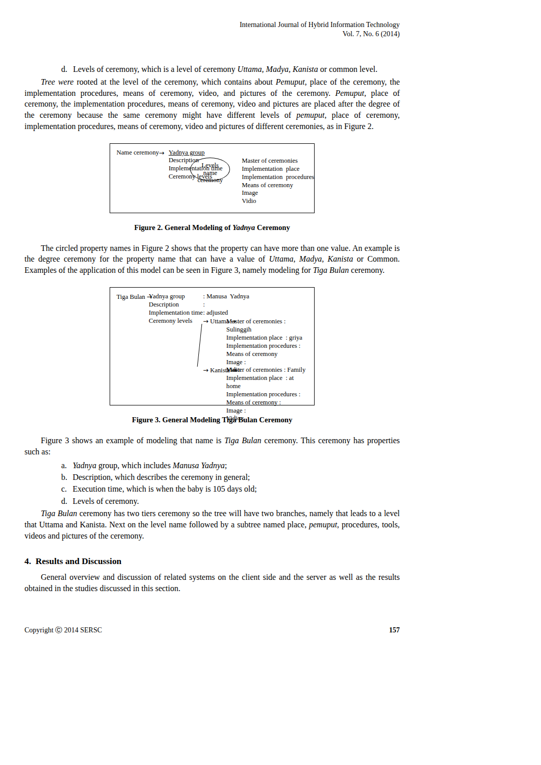International Journal of Hybrid Information Technology
Vol. 7, No. 6 (2014)
d. Levels of ceremony, which is a level of ceremony Uttama, Madya, Kanista or common level.
Tree were rooted at the level of the ceremony, which contains about Pemuput, place of the ceremony, the implementation procedures, means of ceremony, video, and pictures of the ceremony. Pemuput, place of ceremony, the implementation procedures, means of ceremony, video and pictures are placed after the degree of the ceremony because the same ceremony might have different levels of pemuput, place of ceremony, implementation procedures, means of ceremony, video and pictures of different ceremonies, as in Figure 2.
Name ceremony→
Yadnya group
Description
Implementation time
Ceremony levels
Levels
name
ceremony
Master of ceremonies
Implementation place
Implementation procedures
Means of ceremony
Image
Vidio
Figure 2. General Modeling of Yadnya Ceremony
The circled property names in Figure 2 shows that the property can have more than one value. An example is the degree ceremony for the property name that can have a value of Uttama, Madya, Kanista or Common. Examples of the application of this model can be seen in Figure 3, namely modeling for Tiga Bulan ceremony.
Tiga Bulan →
Yadnya group
Description
Implementation time
Ceremony levels
: Manusa Yadnya
:
: adjusted
→ Uttama →
Master of ceremonies : Sulinggih
Implementation place : griya
Implementation procedures :
Means of ceremony
Image :
Vidio
→ Kanista →
Master of ceremonies : Family
Implementation place : at home
Implementation procedures :
Means of ceremony :
Image :
Vidio :
Figure 3. General Modeling Tiga Bulan Ceremony
Figure 3 shows an example of modeling that name is Tiga Bulan ceremony. This ceremony has properties such as:
a. Yadnya group, which includes Manusa Yadnya;
b. Description, which describes the ceremony in general;
c. Execution time, which is when the baby is 105 days old;
d. Levels of ceremony.
Tiga Bulan ceremony has two tiers ceremony so the tree will have two branches, namely that leads to a level that Uttama and Kanista. Next on the level name followed by a subtree named place, pemuput, procedures, tools, videos and pictures of the ceremony.
4. Results and Discussion
General overview and discussion of related systems on the client side and the server as well as the results obtained in the studies discussed in this section.
Copyright Ⓒ 2014 SERSC 157